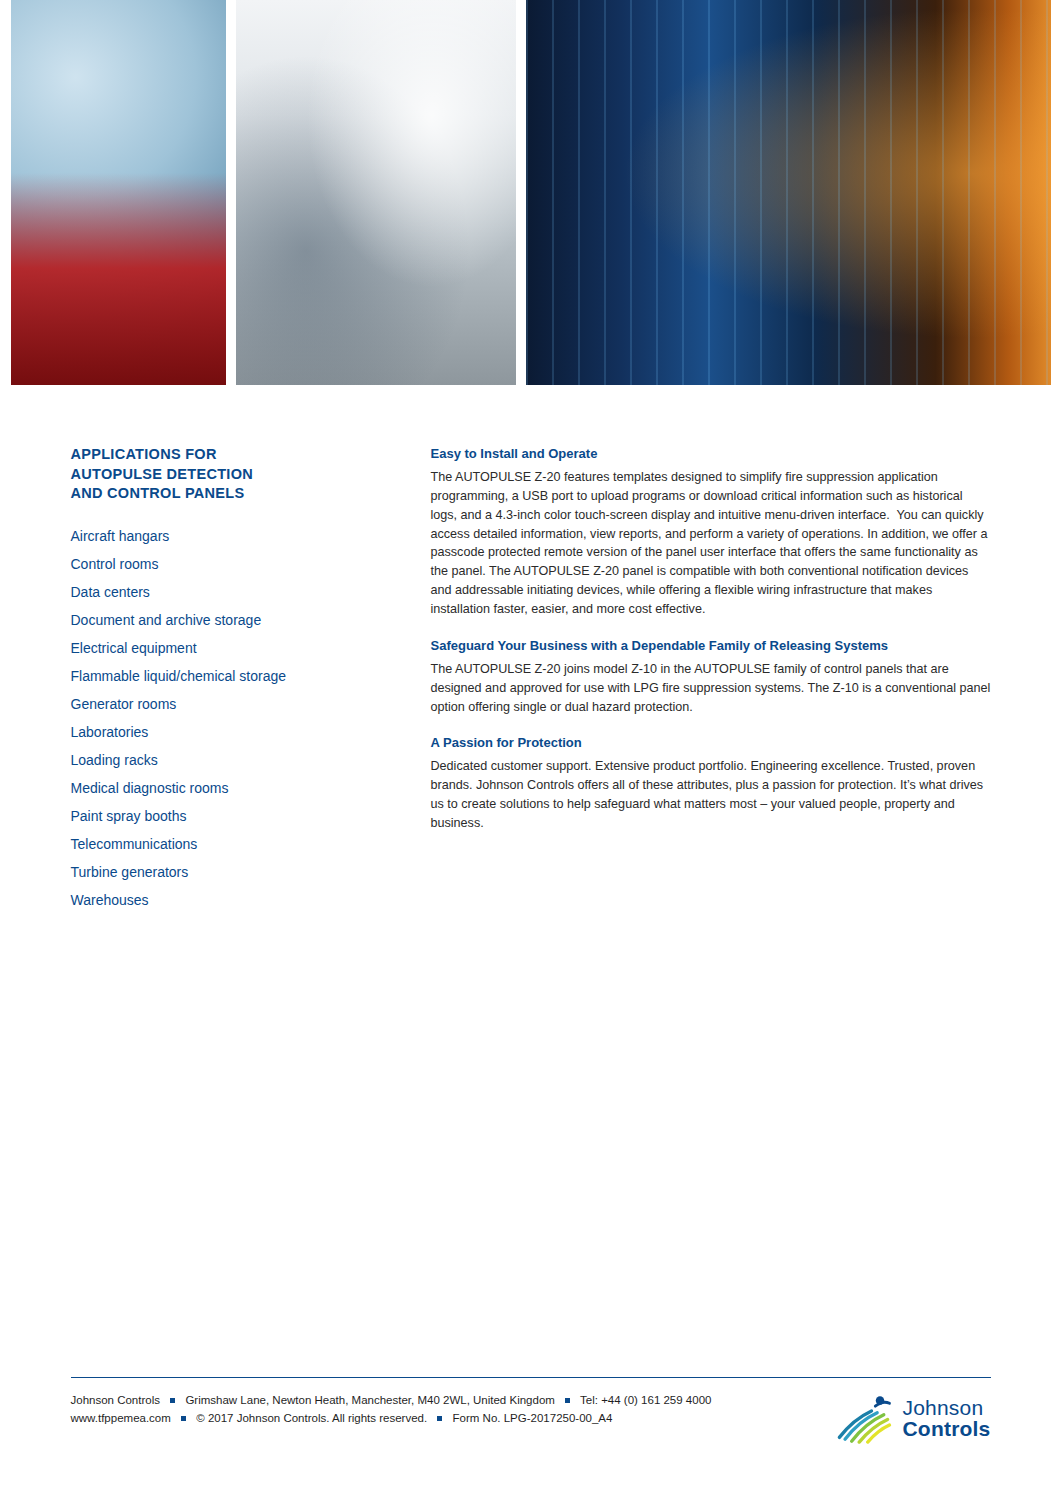Applications for
AutoPulse Detection
and Control Panels
Aircraft hangars
Control rooms
Data centers
Document and archive storage
Electrical equipment
Flammable liquid/chemical storage
Generator rooms
Laboratories
Loading racks
Medical diagnostic rooms
Paint spray booths
Telecommunications
Turbine generators
Warehouses
Easy to Install and Operate
The AUTOPULSE Z‑20 features templates designed to simplify fire suppression application programming, a USB port to upload programs or download critical information such as historical logs, and a 4.3‑inch color touch‑screen display and intuitive menu‑driven interface. You can quickly access detailed information, view reports, and perform a variety of operations. In addition, we offer a passcode protected remote version of the panel user interface that offers the same functionality as the panel. The AUTOPULSE Z‑20 panel is compatible with both conventional notification devices and addressable initiating devices, while offering a flexible wiring infrastructure that makes installation faster, easier, and more cost effective.
Safeguard Your Business with a Dependable Family of Releasing Systems
The AUTOPULSE Z‑20 joins model Z‑10 in the AUTOPULSE family of control panels that are designed and approved for use with LPG fire suppression systems. The Z‑10 is a conventional panel option offering single or dual hazard protection.
A Passion for Protection
Dedicated customer support. Extensive product portfolio. Engineering excellence. Trusted, proven brands. Johnson Controls offers all of these attributes, plus a passion for protection. It’s what drives us to create solutions to help safeguard what matters most – your valued people, property and business.
Johnson Controls Grimshaw Lane, Newton Heath, Manchester, M40 2WL, United Kingdom Tel: +44 (0) 161 259 4000
www.tfppemea.com © 2017 Johnson Controls. All rights reserved. Form No. LPG‑2017250‑00_A4
Johnson Controls